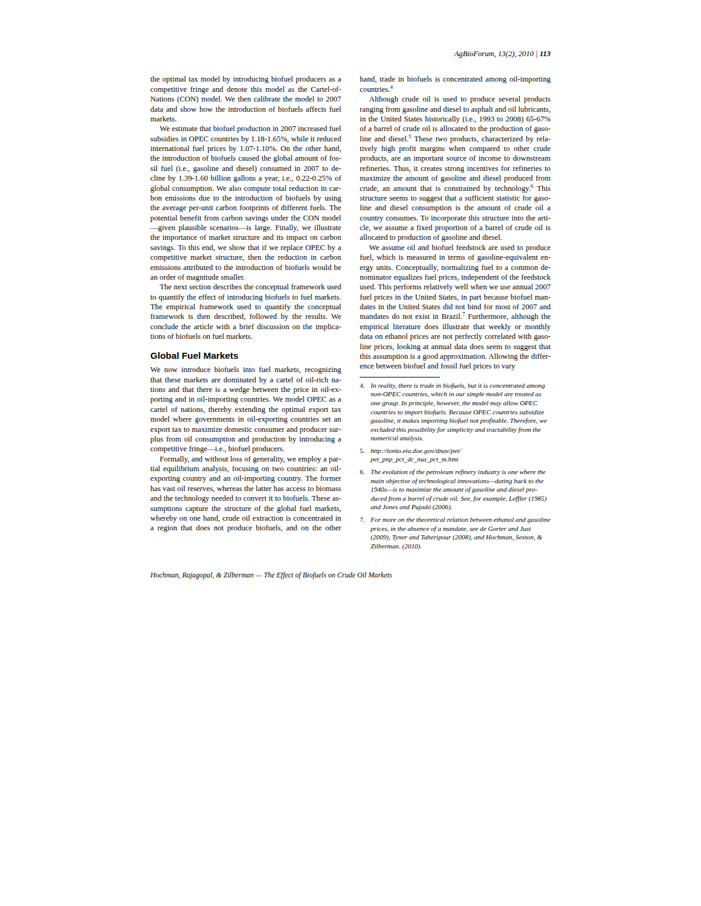AgBioForum, 13(2), 2010 | 113
the optimal tax model by introducing biofuel producers as a competitive fringe and denote this model as the Cartel-of-Nations (CON) model. We then calibrate the model to 2007 data and show how the introduction of biofuels affects fuel markets.
We estimate that biofuel production in 2007 increased fuel subsidies in OPEC countries by 1.18-1.65%, while it reduced international fuel prices by 1.07-1.10%. On the other hand, the introduction of biofuels caused the global amount of fossil fuel (i.e., gasoline and diesel) consumed in 2007 to decline by 1.39-1.60 billion gallons a year, i.e., 0.22-0.25% of global consumption. We also compute total reduction in carbon emissions due to the introduction of biofuels by using the average per-unit carbon footprints of different fuels. The potential benefit from carbon savings under the CON model—given plausible scenarios—is large. Finally, we illustrate the importance of market structure and its impact on carbon savings. To this end, we show that if we replace OPEC by a competitive market structure, then the reduction in carbon emissions attributed to the introduction of biofuels would be an order of magnitude smaller.
The next section describes the conceptual framework used to quantify the effect of introducing biofuels to fuel markets. The empirical framework used to quantify the conceptual framework is then described, followed by the results. We conclude the article with a brief discussion on the implications of biofuels on fuel markets.
Global Fuel Markets
We now introduce biofuels into fuel markets, recognizing that these markets are dominated by a cartel of oil-rich nations and that there is a wedge between the price in oil-exporting and in oil-importing countries. We model OPEC as a cartel of nations, thereby extending the optimal export tax model where governments in oil-exporting countries set an export tax to maximize domestic consumer and producer surplus from oil consumption and production by introducing a competitive fringe—i.e., biofuel producers.
Formally, and without loss of generality, we employ a partial equilibrium analysis, focusing on two countries: an oil-exporting country and an oil-importing country. The former has vast oil reserves, whereas the latter has access to biomass and the technology needed to convert it to biofuels. These assumptions capture the structure of the global fuel markets, whereby on one hand, crude oil extraction is concentrated in a region that does not produce biofuels, and on the other hand, trade in biofuels is concentrated among oil-importing countries.4
Although crude oil is used to produce several products ranging from gasoline and diesel to asphalt and oil lubricants, in the United States historically (i.e., 1993 to 2008) 65-67% of a barrel of crude oil is allocated to the production of gasoline and diesel.5 These two products, characterized by relatively high profit margins when compared to other crude products, are an important source of income to downstream refineries. Thus, it creates strong incentives for refineries to maximize the amount of gasoline and diesel produced from crude, an amount that is constrained by technology.6 This structure seems to suggest that a sufficient statistic for gasoline and diesel consumption is the amount of crude oil a country consumes. To incorporate this structure into the article, we assume a fixed proportion of a barrel of crude oil is allocated to production of gasoline and diesel.
We assume oil and biofuel feedstock are used to produce fuel, which is measured in terms of gasoline-equivalent energy units. Conceptually, normalizing fuel to a common denominator equalizes fuel prices, independent of the feedstock used. This performs relatively well when we use annual 2007 fuel prices in the United States, in part because biofuel mandates in the United States did not bind for most of 2007 and mandates do not exist in Brazil.7 Furthermore, although the empirical literature does illustrate that weekly or monthly data on ethanol prices are not perfectly correlated with gasoline prices, looking at annual data does seem to suggest that this assumption is a good approximation. Allowing the difference between biofuel and fossil fuel prices to vary
In reality, there is trade in biofuels, but it is concentrated among non-OPEC countries, which in our simple model are treated as one group. In principle, however, the model may allow OPEC countries to import biofuels. Because OPEC countries subsidize gasoline, it makes importing biofuel not profitable. Therefore, we excluded this possibility for simplicity and tractability from the numerical analysis.
http://tonto.eia.doe.gov/dnav/pet/
pet_pnp_pct_dc_nus_pct_m.htm
The evolution of the petroleum refinery industry is one where the main objective of technological innovations—dating back to the 1940s—is to maximize the amount of gasoline and diesel produced from a barrel of crude oil. See, for example, Leffler (1985) and Jones and Pujadó (2006).
For more on the theoretical relation between ethanol and gasoline prices, in the absence of a mandate, see de Gorter and Just (2009), Tyner and Taheripour (2008), and Hochman, Sexton, & Zilberman. (2010).
Hochman, Rajagopal, & Zilberman — The Effect of Biofuels on Crude Oil Markets